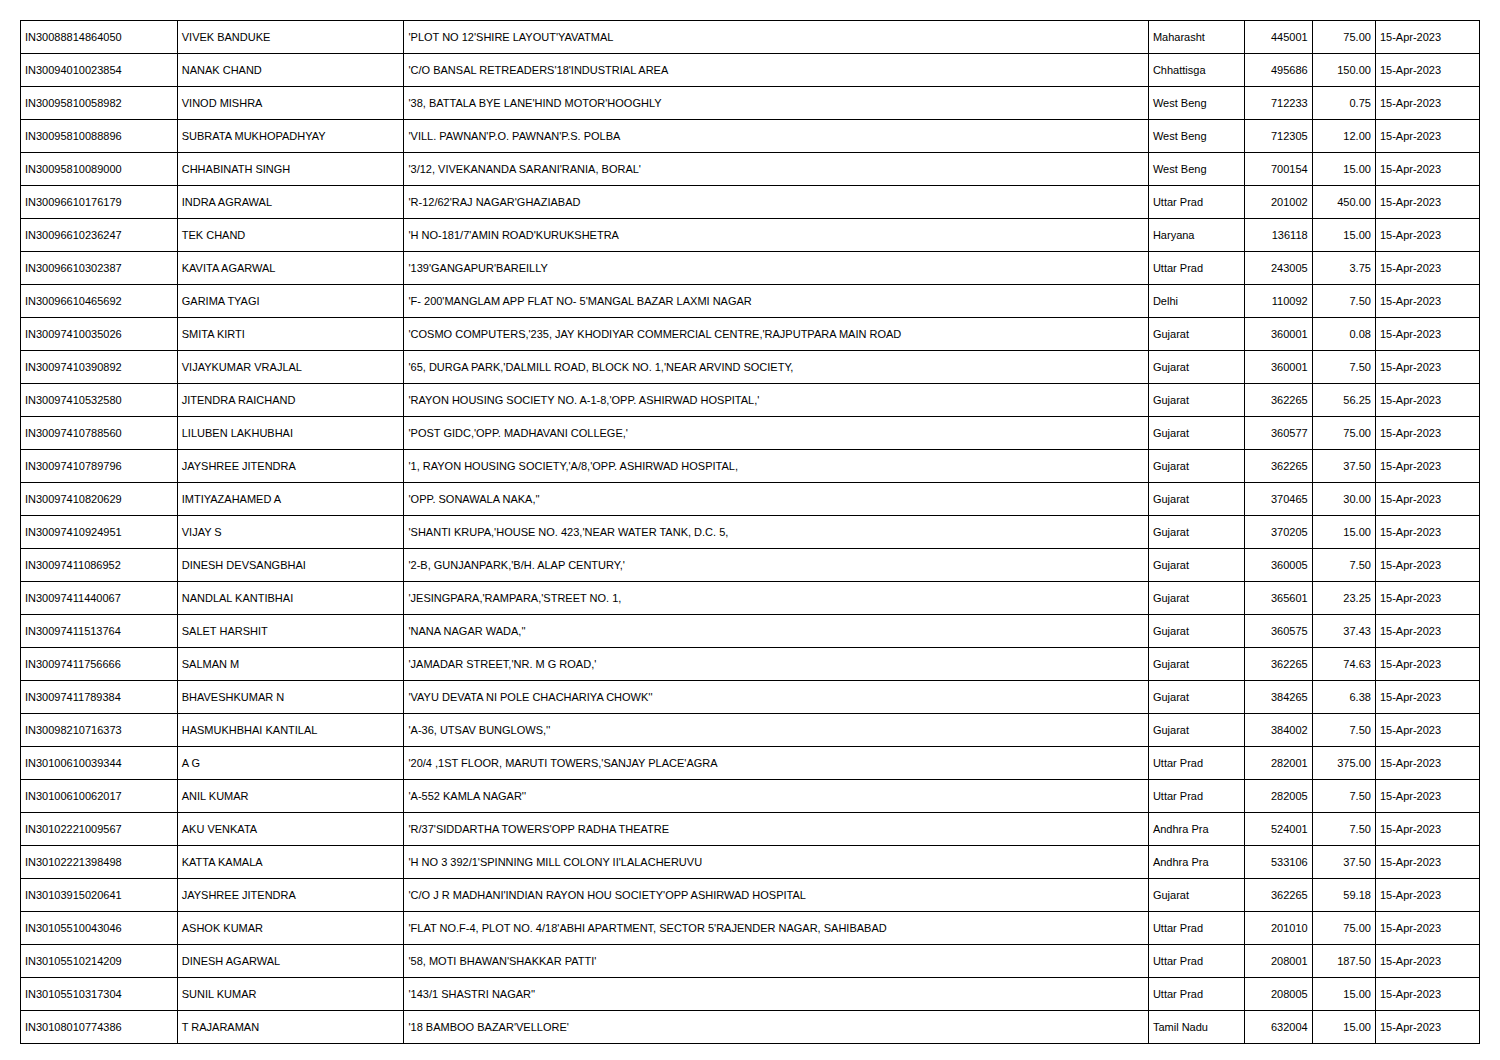| IN30088814864050 | VIVEK BANDUKE | 'PLOT NO 12'SHIRE LAYOUT'YAVATMAL | Maharasht | 445001 | 75.00 | 15-Apr-2023 |
| IN30094010023854 | NANAK CHAND | 'C/O BANSAL RETREADERS'18'INDUSTRIAL AREA | Chhattisga | 495686 | 150.00 | 15-Apr-2023 |
| IN30095810058982 | VINOD MISHRA | '38, BATTALA BYE LANE'HIND MOTOR'HOOGHLY | West Beng | 712233 | 0.75 | 15-Apr-2023 |
| IN30095810088896 | SUBRATA MUKHOPADHYAY | 'VILL. PAWNAN'P.O. PAWNAN'P.S. POLBA | West Beng | 712305 | 12.00 | 15-Apr-2023 |
| IN30095810089000 | CHHABINATH SINGH | '3/12, VIVEKANANDA SARANI'RANIA, BORAL' | West Beng | 700154 | 15.00 | 15-Apr-2023 |
| IN30096610176179 | INDRA AGRAWAL | 'R-12/62'RAJ NAGAR'GHAZIABAD | Uttar Prad | 201002 | 450.00 | 15-Apr-2023 |
| IN30096610236247 | TEK CHAND | 'H NO-181/7'AMIN ROAD'KURUKSHETRA | Haryana | 136118 | 15.00 | 15-Apr-2023 |
| IN30096610302387 | KAVITA AGARWAL | '139'GANGAPUR'BAREILLY | Uttar Prad | 243005 | 3.75 | 15-Apr-2023 |
| IN30096610465692 | GARIMA TYAGI | 'F- 200'MANGLAM APP FLAT NO- 5'MANGAL BAZAR LAXMI NAGAR | Delhi | 110092 | 7.50 | 15-Apr-2023 |
| IN30097410035026 | SMITA KIRTI | 'COSMO COMPUTERS,'235, JAY KHODIYAR COMMERCIAL CENTRE,'RAJPUTPARA MAIN ROAD | Gujarat | 360001 | 0.08 | 15-Apr-2023 |
| IN30097410390892 | VIJAYKUMAR VRAJLAL | '65, DURGA PARK,'DALMILL ROAD, BLOCK NO. 1,'NEAR ARVIND SOCIETY, | Gujarat | 360001 | 7.50 | 15-Apr-2023 |
| IN30097410532580 | JITENDRA RAICHAND | 'RAYON HOUSING SOCIETY NO. A-1-8,'OPP. ASHIRWAD HOSPITAL,' | Gujarat | 362265 | 56.25 | 15-Apr-2023 |
| IN30097410788560 | LILUBEN LAKHUBHAI | 'POST GIDC,'OPP. MADHAVANI COLLEGE,' | Gujarat | 360577 | 75.00 | 15-Apr-2023 |
| IN30097410789796 | JAYSHREE JITENDRA | '1, RAYON HOUSING SOCIETY,'A/8,'OPP. ASHIRWAD HOSPITAL, | Gujarat | 362265 | 37.50 | 15-Apr-2023 |
| IN30097410820629 | IMTIYAZAHAMED A | 'OPP. SONAWALA NAKA,'' | Gujarat | 370465 | 30.00 | 15-Apr-2023 |
| IN30097410924951 | VIJAY S | 'SHANTI KRUPA,'HOUSE NO. 423,'NEAR WATER TANK, D.C. 5, | Gujarat | 370205 | 15.00 | 15-Apr-2023 |
| IN30097411086952 | DINESH DEVSANGBHAI | '2-B, GUNJANPARK,'B/H. ALAP CENTURY,' | Gujarat | 360005 | 7.50 | 15-Apr-2023 |
| IN30097411440067 | NANDLAL KANTIBHAI | 'JESINGPARA,'RAMPARA,'STREET NO. 1, | Gujarat | 365601 | 23.25 | 15-Apr-2023 |
| IN30097411513764 | SALET HARSHIT | 'NANA NAGAR WADA,'' | Gujarat | 360575 | 37.43 | 15-Apr-2023 |
| IN30097411756666 | SALMAN M | 'JAMADAR STREET,'NR. M G ROAD,' | Gujarat | 362265 | 74.63 | 15-Apr-2023 |
| IN30097411789384 | BHAVESHKUMAR N | 'VAYU DEVATA NI POLE CHACHARIYA CHOWK'' | Gujarat | 384265 | 6.38 | 15-Apr-2023 |
| IN30098210716373 | HASMUKHBHAI KANTILAL | 'A-36, UTSAV BUNGLOWS,'' | Gujarat | 384002 | 7.50 | 15-Apr-2023 |
| IN30100610039344 | A G | '20/4 ,1ST FLOOR, MARUTI TOWERS,'SANJAY PLACE'AGRA | Uttar Prad | 282001 | 375.00 | 15-Apr-2023 |
| IN30100610062017 | ANIL KUMAR | 'A-552 KAMLA NAGAR'' | Uttar Prad | 282005 | 7.50 | 15-Apr-2023 |
| IN30102221009567 | AKU VENKATA | 'R/37'SIDDARTHA TOWERS'OPP RADHA THEATRE | Andhra Pra | 524001 | 7.50 | 15-Apr-2023 |
| IN30102221398498 | KATTA KAMALA | 'H NO 3 392/1'SPINNING MILL COLONY II'LALACHERUVU | Andhra Pra | 533106 | 37.50 | 15-Apr-2023 |
| IN30103915020641 | JAYSHREE JITENDRA | 'C/O J R MADHANI'INDIAN RAYON HOU SOCIETY'OPP ASHIRWAD HOSPITAL | Gujarat | 362265 | 59.18 | 15-Apr-2023 |
| IN30105510043046 | ASHOK KUMAR | 'FLAT NO.F-4, PLOT NO. 4/18'ABHI APARTMENT, SECTOR 5'RAJENDER NAGAR, SAHIBABAD | Uttar Prad | 201010 | 75.00 | 15-Apr-2023 |
| IN30105510214209 | DINESH AGARWAL | '58, MOTI BHAWAN'SHAKKAR PATTI' | Uttar Prad | 208001 | 187.50 | 15-Apr-2023 |
| IN30105510317304 | SUNIL KUMAR | '143/1 SHASTRI NAGAR'' | Uttar Prad | 208005 | 15.00 | 15-Apr-2023 |
| IN30108010774386 | T RAJARAMAN | '18 BAMBOO BAZAR'VELLORE' | Tamil Nadu | 632004 | 15.00 | 15-Apr-2023 |